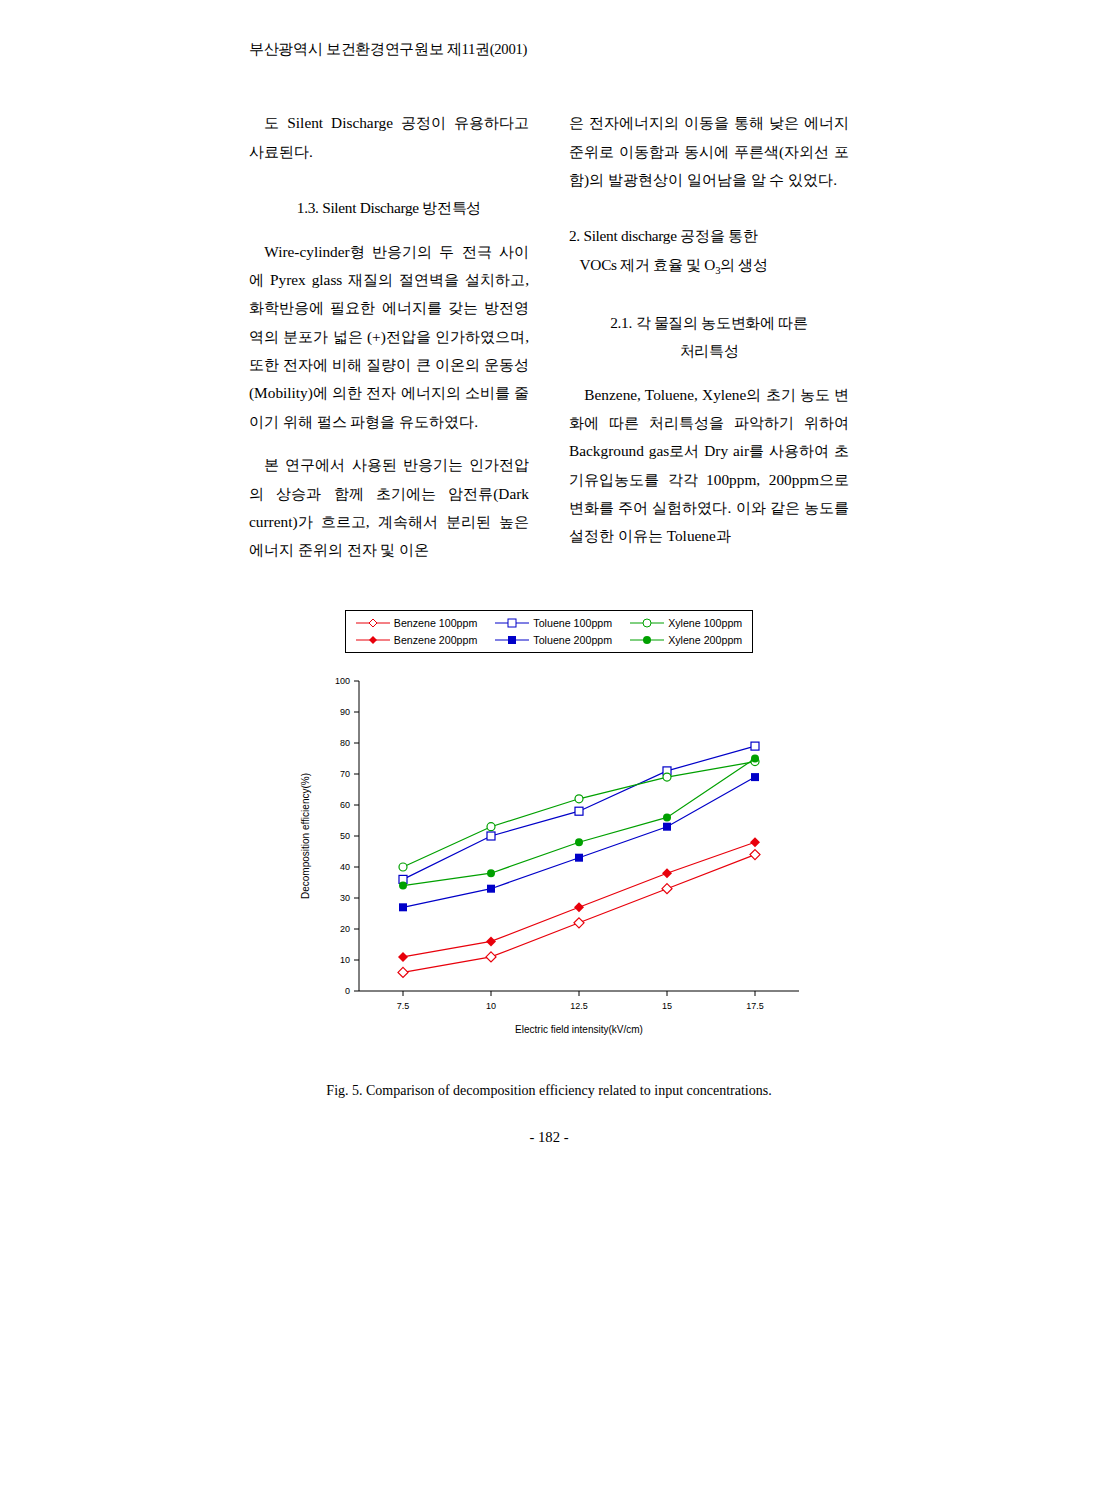부산광역시 보건환경연구원보 제11권(2001)
도 Silent Discharge 공정이 유용하다고 사료된다.
1.3. Silent Discharge 방전특성
Wire-cylinder형 반응기의 두 전극 사이에 Pyrex glass 재질의 절연벽을 설치하고, 화학반응에 필요한 에너지를 갖는 방전영역의 분포가 넓은 (+)전압을 인가하였으며, 또한 전자에 비해 질량이 큰 이온의 운동성(Mobility)에 의한 전자 에너지의 소비를 줄이기 위해 펄스 파형을 유도하였다.
본 연구에서 사용된 반응기는 인가전압의 상승과 함께 초기에는 암전류(Dark current)가 흐르고, 계속해서 분리된 높은 에너지 준위의 전자 및 이온
은 전자에너지의 이동을 통해 낮은 에너지 준위로 이동함과 동시에 푸른색(자외선 포함)의 발광현상이 일어남을 알 수 있었다.
2. Silent discharge 공정을 통한
VOCs 제거 효율 및 O3의 생성
2.1. 각 물질의 농도변화에 따른
처리특성
Benzene, Toluene, Xylene의 초기 농도 변화에 따른 처리특성을 파악하기 위하여 Background gas로서 Dry air를 사용하여 초기유입농도를 각각 100ppm, 200ppm으로 변화를 주어 실험하였다. 이와 같은 농도를 설정한 이유는 Toluene과
Benzene 100ppm
Toluene 100ppm
Xylene 100ppm
Benzene 200ppm
Toluene 200ppm
Xylene 200ppm
0 10 20 30 40 50 60 70 80 90 100 7.5 10 12.5 15 17.5 Electric field intensity(kV/cm) Decomposition efficiency(%)
Fig. 5. Comparison of decomposition efficiency related to input concentrations.
- 182 -